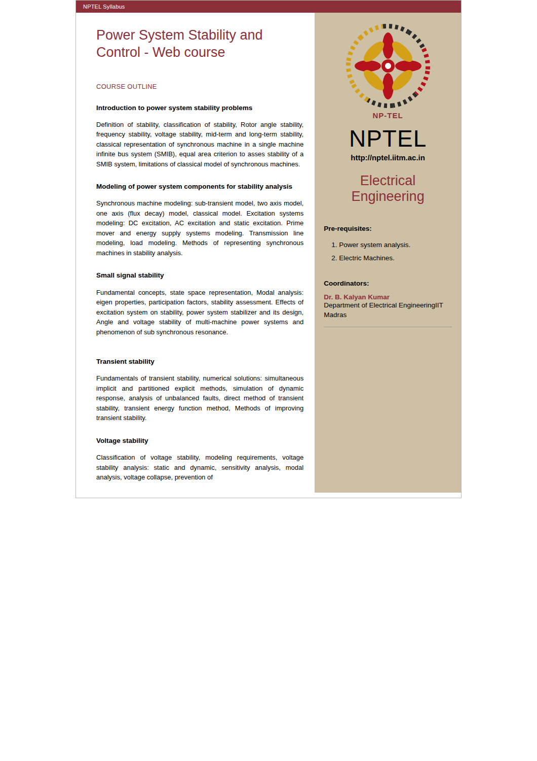NPTEL Syllabus
Power System Stability and
Control - Web course
COURSE OUTLINE
Introduction to power system stability problems
Definition of stability, classification of stability, Rotor angle stability, frequency stability, voltage stability, mid-term and long-term stability, classical representation of synchronous machine in a single machine infinite bus system (SMIB), equal area criterion to asses stability of a SMIB system, limitations of classical model of synchronous machines.
Modeling of power system components for stability analysis
Synchronous machine modeling: sub-transient model, two axis model, one axis (flux decay) model, classical model. Excitation systems modeling: DC excitation, AC excitation and static excitation. Prime mover and energy supply systems modeling. Transmission line modeling, load modeling. Methods of representing synchronous machines in stability analysis.
Small signal stability
Fundamental concepts, state space representation, Modal analysis: eigen properties, participation factors, stability assessment. Effects of excitation system on stability, power system stabilizer and its design, Angle and voltage stability of multi-machine power systems and phenomenon of sub synchronous resonance.
Transient stability
Fundamentals of transient stability, numerical solutions: simultaneous implicit and partitioned explicit methods, simulation of dynamic response, analysis of unbalanced faults, direct method of transient stability, transient energy function method, Methods of improving transient stability.
Voltage stability
Classification of voltage stability, modeling requirements, voltage stability analysis: static and dynamic, sensitivity analysis, modal analysis, voltage collapse, prevention of
NP-TEL
NPTEL
http://nptel.iitm.ac.in
Electrical
Engineering
Pre-requisites:
Power system analysis.
Electric Machines.
Coordinators:
Dr. B. Kalyan Kumar
Department of Electrical EngineeringIIT Madras